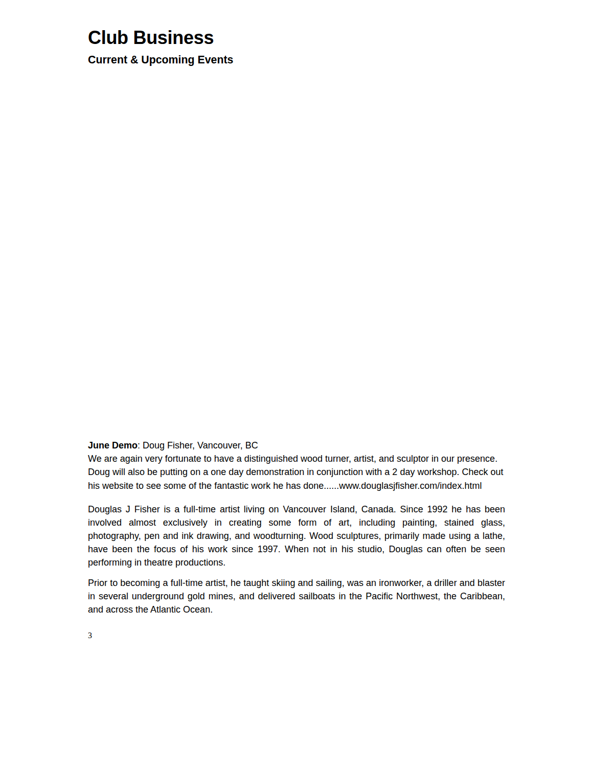Club Business
Current & Upcoming Events
June Demo: Doug Fisher, Vancouver, BC
We are again very fortunate to have a distinguished wood turner, artist, and sculptor in our presence. Doug will also be putting on a one day demonstration in conjunction with a 2 day workshop. Check out his website to see some of the fantastic work he has done......www.douglasjfisher.com/index.html
Douglas J Fisher is a full-time artist living on Vancouver Island, Canada. Since 1992 he has been involved almost exclusively in creating some form of art, including painting, stained glass, photography, pen and ink drawing, and woodturning. Wood sculptures, primarily made using a lathe, have been the focus of his work since 1997. When not in his studio, Douglas can often be seen performing in theatre productions.
Prior to becoming a full-time artist, he taught skiing and sailing, was an ironworker, a driller and blaster in several underground gold mines, and delivered sailboats in the Pacific Northwest, the Caribbean, and across the Atlantic Ocean.
3